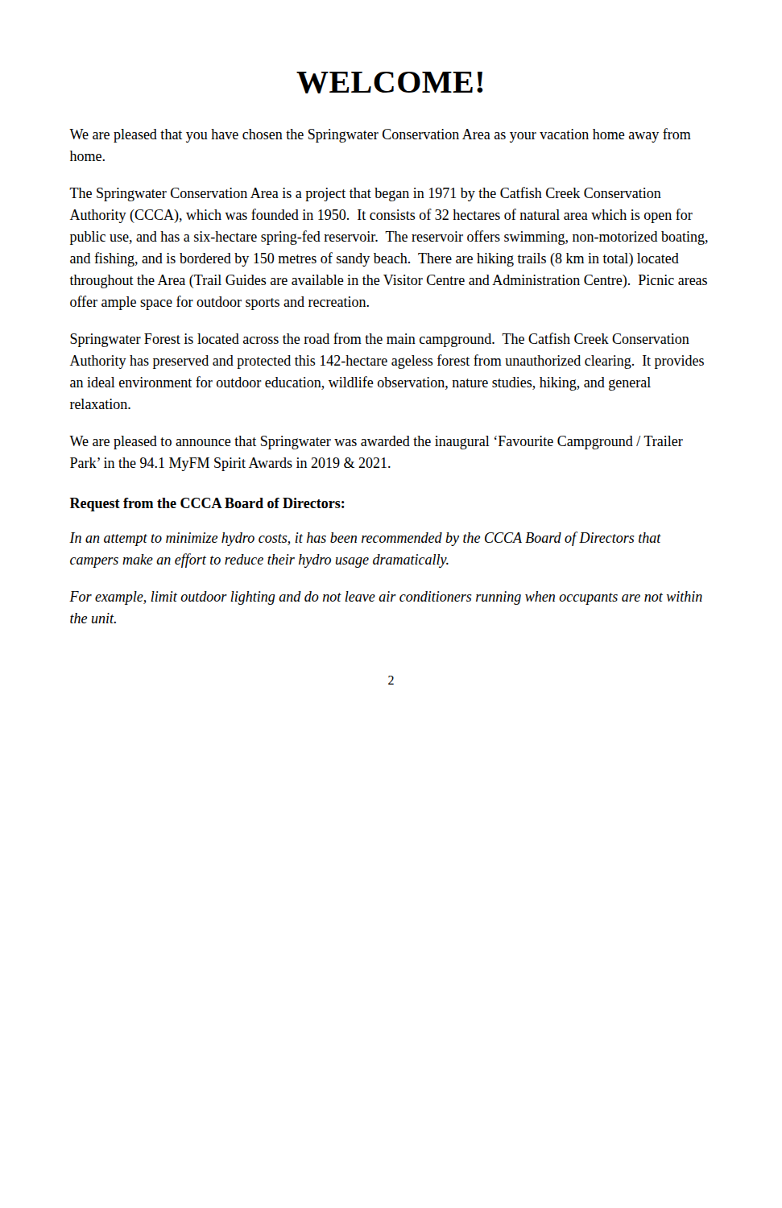WELCOME!
We are pleased that you have chosen the Springwater Conservation Area as your vacation home away from home.
The Springwater Conservation Area is a project that began in 1971 by the Catfish Creek Conservation Authority (CCCA), which was founded in 1950. It consists of 32 hectares of natural area which is open for public use, and has a six-hectare spring-fed reservoir. The reservoir offers swimming, non-motorized boating, and fishing, and is bordered by 150 metres of sandy beach. There are hiking trails (8 km in total) located throughout the Area (Trail Guides are available in the Visitor Centre and Administration Centre). Picnic areas offer ample space for outdoor sports and recreation.
Springwater Forest is located across the road from the main campground. The Catfish Creek Conservation Authority has preserved and protected this 142-hectare ageless forest from unauthorized clearing. It provides an ideal environment for outdoor education, wildlife observation, nature studies, hiking, and general relaxation.
We are pleased to announce that Springwater was awarded the inaugural ‘Favourite Campground / Trailer Park’ in the 94.1 MyFM Spirit Awards in 2019 & 2021.
Request from the CCCA Board of Directors:
In an attempt to minimize hydro costs, it has been recommended by the CCCA Board of Directors that campers make an effort to reduce their hydro usage dramatically.
For example, limit outdoor lighting and do not leave air conditioners running when occupants are not within the unit.
2